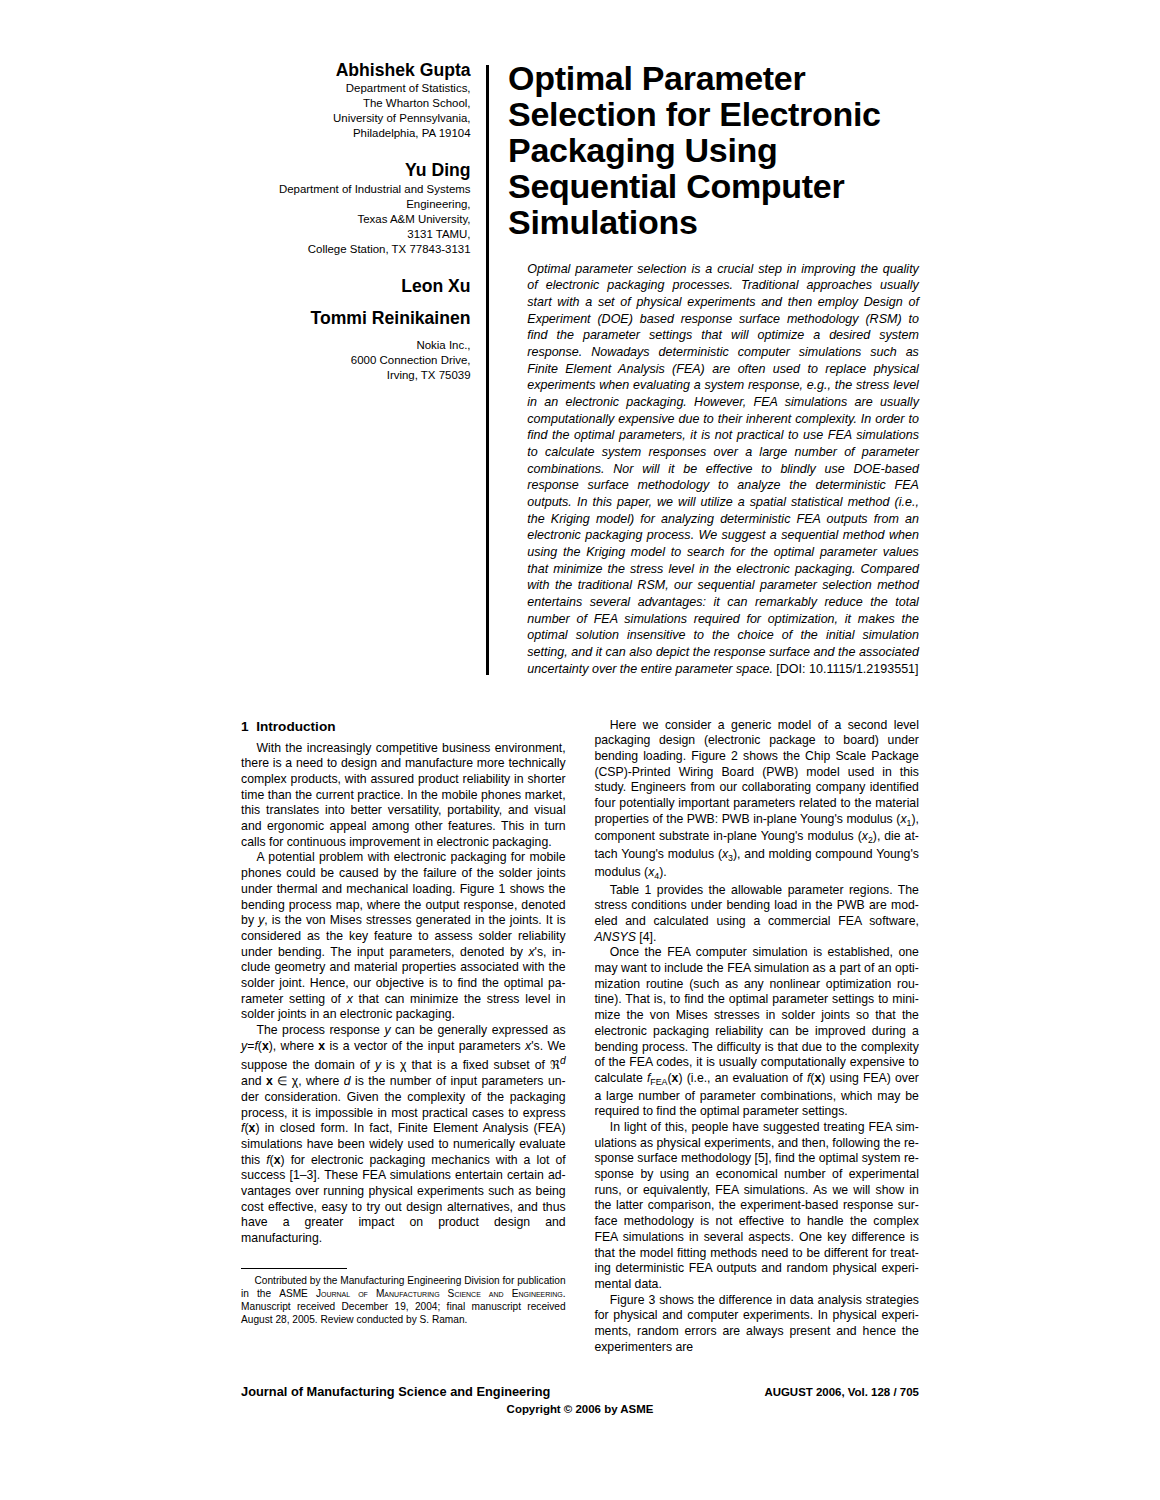Abhishek Gupta
Department of Statistics,
The Wharton School,
University of Pennsylvania,
Philadelphia, PA 19104
Yu Ding
Department of Industrial and Systems
Engineering,
Texas A&M University,
3131 TAMU,
College Station, TX 77843-3131
Leon Xu
Tommi Reinikainen
Nokia Inc.,
6000 Connection Drive,
Irving, TX 75039
Optimal Parameter Selection for Electronic Packaging Using Sequential Computer Simulations
Optimal parameter selection is a crucial step in improving the quality of electronic packaging processes. Traditional approaches usually start with a set of physical experiments and then employ Design of Experiment (DOE) based response surface methodology (RSM) to find the parameter settings that will optimize a desired system response. Nowadays deterministic computer simulations such as Finite Element Analysis (FEA) are often used to replace physical experiments when evaluating a system response, e.g., the stress level in an electronic packaging. However, FEA simulations are usually computationally expensive due to their inherent complexity. In order to find the optimal parameters, it is not practical to use FEA simulations to calculate system responses over a large number of parameter combinations. Nor will it be effective to blindly use DOE-based response surface methodology to analyze the deterministic FEA outputs. In this paper, we will utilize a spatial statistical method (i.e., the Kriging model) for analyzing deterministic FEA outputs from an electronic packaging process. We suggest a sequential method when using the Kriging model to search for the optimal parameter values that minimize the stress level in the electronic packaging. Compared with the traditional RSM, our sequential parameter selection method entertains several advantages: it can remarkably reduce the total number of FEA simulations required for optimization, it makes the optimal solution insensitive to the choice of the initial simulation setting, and it can also depict the response surface and the associated uncertainty over the entire parameter space. [DOI: 10.1115/1.2193551]
1 Introduction
With the increasingly competitive business environment, there is a need to design and manufacture more technically complex products, with assured product reliability in shorter time than the current practice. In the mobile phones market, this translates into better versatility, portability, and visual and ergonomic appeal among other features. This in turn calls for continuous improvement in electronic packaging.
A potential problem with electronic packaging for mobile phones could be caused by the failure of the solder joints under thermal and mechanical loading. Figure 1 shows the bending process map, where the output response, denoted by y, is the von Mises stresses generated in the joints. It is considered as the key feature to assess solder reliability under bending. The input parameters, denoted by x's, include geometry and material properties associated with the solder joint. Hence, our objective is to find the optimal parameter setting of x that can minimize the stress level in solder joints in an electronic packaging.
The process response y can be generally expressed as y=f(x), where x is a vector of the input parameters x's. We suppose the domain of y is χ that is a fixed subset of ℜd and x ∈ χ, where d is the number of input parameters under consideration. Given the complexity of the packaging process, it is impossible in most practical cases to express f(x) in closed form. In fact, Finite Element Analysis (FEA) simulations have been widely used to numerically evaluate this f(x) for electronic packaging mechanics with a lot of success [1–3]. These FEA simulations entertain certain advantages over running physical experiments such as being cost effective, easy to try out design alternatives, and thus have a greater impact on product design and manufacturing.
Contributed by the Manufacturing Engineering Division for publication in the ASME Journal of Manufacturing Science and Engineering. Manuscript received December 19, 2004; final manuscript received August 28, 2005. Review conducted by S. Raman.
Here we consider a generic model of a second level packaging design (electronic package to board) under bending loading. Figure 2 shows the Chip Scale Package (CSP)-Printed Wiring Board (PWB) model used in this study. Engineers from our collaborating company identified four potentially important parameters related to the material properties of the PWB: PWB in-plane Young's modulus (x1), component substrate in-plane Young's modulus (x2), die attach Young's modulus (x3), and molding compound Young's modulus (x4).
Table 1 provides the allowable parameter regions. The stress conditions under bending load in the PWB are modeled and calculated using a commercial FEA software, ANSYS [4].
Once the FEA computer simulation is established, one may want to include the FEA simulation as a part of an optimization routine (such as any nonlinear optimization routine). That is, to find the optimal parameter settings to minimize the von Mises stresses in solder joints so that the electronic packaging reliability can be improved during a bending process. The difficulty is that due to the complexity of the FEA codes, it is usually computationally expensive to calculate fFEA(x) (i.e., an evaluation of f(x) using FEA) over a large number of parameter combinations, which may be required to find the optimal parameter settings.
In light of this, people have suggested treating FEA simulations as physical experiments, and then, following the response surface methodology [5], find the optimal system response by using an economical number of experimental runs, or equivalently, FEA simulations. As we will show in the latter comparison, the experiment-based response surface methodology is not effective to handle the complex FEA simulations in several aspects. One key difference is that the model fitting methods need to be different for treating deterministic FEA outputs and random physical experimental data.
Figure 3 shows the difference in data analysis strategies for physical and computer experiments. In physical experiments, random errors are always present and hence the experimenters are
Journal of Manufacturing Science and Engineering
AUGUST 2006, Vol. 128 / 705
Copyright © 2006 by ASME